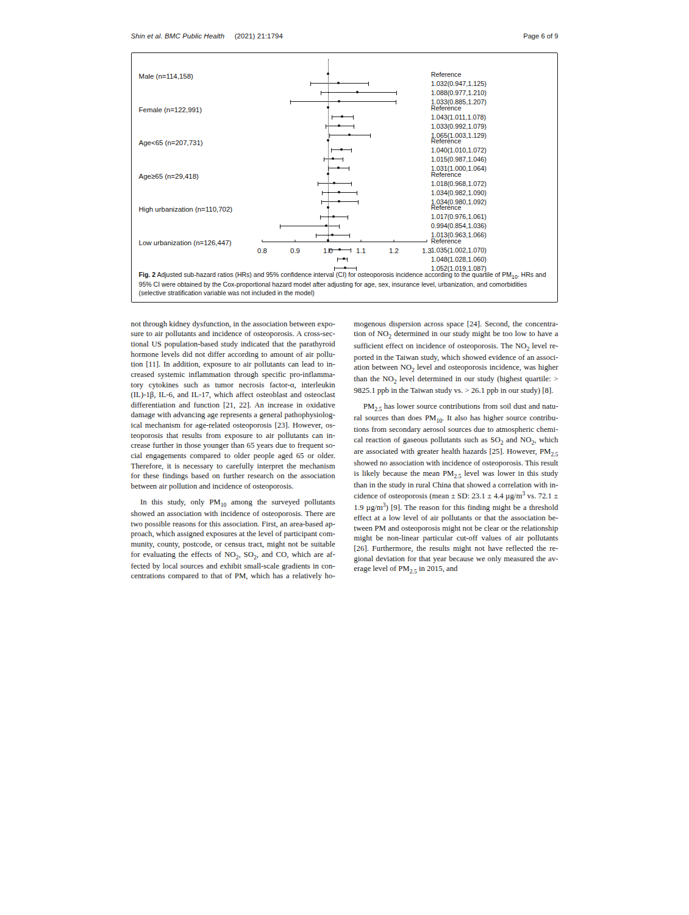Shin et al. BMC Public Health (2021) 21:1794
Page 6 of 9
Male (n=114,158)
Female (n=122,991)
Age<65 (n=207,731)
Age≥65 (n=29,418)
High urbanization (n=110,702)
Low urbanization (n=126,447)
0.8
0.9
1.0
1.1
1.2
1.3
Reference
1.032(0.947,1.125)
1.088(0.977,1.210)
1.033(0.885,1.207)
Reference
1.043(1.011,1.078)
1.033(0.992,1.079)
1.065(1.003,1.129)
Reference
1.040(1.010,1.072)
1.015(0.987,1.046)
1.031(1.000,1.064)
Reference
1.018(0.968,1.072)
1.034(0.982,1.090)
1.034(0.980,1.092)
Reference
1.017(0.976,1.061)
0.994(0.854,1.036)
1.013(0.963,1.066)
Reference
1.035(1.002,1.070)
1.048(1.028,1.060)
1.052(1.019,1.087)
Fig. 2 Adjusted sub-hazard ratios (HRs) and 95% confidence interval (CI) for osteoporosis incidence according to the quartile of PM10. HRs and 95% CI were obtained by the Cox-proportional hazard model after adjusting for age, sex, insurance level, urbanization, and comorbidities (selective stratification variable was not included in the model)
not through kidney dysfunction, in the association between exposure to air pollutants and incidence of osteoporosis. A cross-sectional US population-based study indicated that the parathyroid hormone levels did not differ according to amount of air pollution [11]. In addition, exposure to air pollutants can lead to increased systemic inflammation through specific pro-inflammatory cytokines such as tumor necrosis factor-α, interleukin (IL)-1β, IL-6, and IL-17, which affect osteoblast and osteoclast differentiation and function [21, 22]. An increase in oxidative damage with advancing age represents a general pathophysiological mechanism for age-related osteoporosis [23]. However, osteoporosis that results from exposure to air pollutants can increase further in those younger than 65 years due to frequent social engagements compared to older people aged 65 or older. Therefore, it is necessary to carefully interpret the mechanism for these findings based on further research on the association between air pollution and incidence of osteoporosis.
In this study, only PM10 among the surveyed pollutants showed an association with incidence of osteoporosis. There are two possible reasons for this association. First, an area-based approach, which assigned exposures at the level of participant community, county, postcode, or census tract, might not be suitable for evaluating the effects of NO2, SO2, and CO, which are affected by local sources and exhibit small-scale gradients in concentrations compared to that of PM, which has a relatively homogenous dispersion across space [24]. Second, the concentration of NO2 determined in our study might be too low to have a sufficient effect on incidence of osteoporosis. The NO2 level reported in the Taiwan study, which showed evidence of an association between NO2 level and osteoporosis incidence, was higher than the NO2 level determined in our study (highest quartile: > 9825.1 ppb in the Taiwan study vs. > 26.1 ppb in our study) [8].
PM2.5 has lower source contributions from soil dust and natural sources than does PM10. It also has higher source contributions from secondary aerosol sources due to atmospheric chemical reaction of gaseous pollutants such as SO2 and NO2, which are associated with greater health hazards [25]. However, PM2.5 showed no association with incidence of osteoporosis. This result is likely because the mean PM2.5 level was lower in this study than in the study in rural China that showed a correlation with incidence of osteoporosis (mean ± SD: 23.1 ± 4.4 µg/m3 vs. 72.1 ± 1.9 µg/m3) [9]. The reason for this finding might be a threshold effect at a low level of air pollutants or that the association between PM and osteoporosis might not be clear or the relationship might be non-linear particular cut-off values of air pollutants [26]. Furthermore, the results might not have reflected the regional deviation for that year because we only measured the average level of PM2.5 in 2015, and